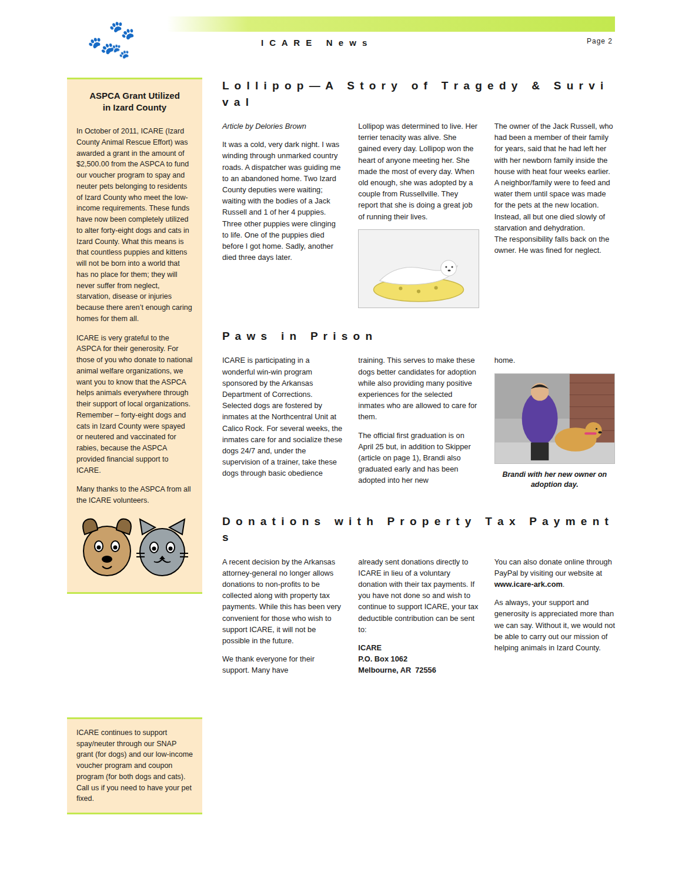🐾 🐾 🐾
I C A R E N e w s
Page 2
ASPCA Grant Utilized
in Izard County
In October of 2011, ICARE (Izard County Animal Rescue Effort) was awarded a grant in the amount of $2,500.00 from the ASPCA to fund our voucher program to spay and neuter pets belonging to residents of Izard County who meet the low-income requirements. These funds have now been completely utilized to alter forty-eight dogs and cats in Izard County. What this means is that countless puppies and kittens will not be born into a world that has no place for them; they will never suffer from neglect, starvation, disease or injuries because there aren’t enough caring homes for them all.
ICARE is very grateful to the ASPCA for their generosity. For those of you who donate to national animal welfare organizations, we want you to know that the ASPCA helps animals everywhere through their support of local organizations. Remember – forty-eight dogs and cats in Izard County were spayed or neutered and vaccinated for rabies, because the ASPCA provided financial support to ICARE.
Many thanks to the ASPCA from all the ICARE volunteers.
ICARE continues to support spay/neuter through our SNAP grant (for dogs) and our low-income voucher program and coupon program (for both dogs and cats). Call us if you need to have your pet fixed.
L o l l i p o p — A S t o r y o f T r a g e d y & S u r v i v a l
Article by Delories Brown
It was a cold, very dark night. I was winding through unmarked country roads. A dispatcher was guiding me to an abandoned home. Two Izard County deputies were waiting; waiting with the bodies of a Jack Russell and 1 of her 4 puppies. Three other puppies were clinging to life. One of the puppies died before I got home. Sadly, another died three days later.
Lollipop was determined to live. Her terrier tenacity was alive. She gained every day. Lollipop won the heart of anyone meeting her. She made the most of every day. When old enough, she was adopted by a couple from Russellville. They report that she is doing a great job of running their lives.
The owner of the Jack Russell, who had been a member of their family for years, said that he had left her with her newborn family inside the house with heat four weeks earlier. A neighbor/family were to feed and water them until space was made for the pets at the new location. Instead, all but one died slowly of starvation and dehydration.
The responsibility falls back on the owner. He was fined for neglect.
P a w s i n P r i s o n
ICARE is participating in a wonderful win-win program sponsored by the Arkansas Department of Corrections. Selected dogs are fostered by inmates at the Northcentral Unit at Calico Rock. For several weeks, the inmates care for and socialize these dogs 24/7 and, under the supervision of a trainer, take these dogs through basic obedience
training. This serves to make these dogs better candidates for adoption while also providing many positive experiences for the selected inmates who are allowed to care for them.
The official first graduation is on April 25 but, in addition to Skipper (article on page 1), Brandi also graduated early and has been adopted into her new
home.
Brandi with her new owner on adoption day.
D o n a t i o n s w i t h P r o p e r t y T a x P a y m e n t s
A recent decision by the Arkansas attorney-general no longer allows donations to non-profits to be collected along with property tax payments. While this has been very convenient for those who wish to support ICARE, it will not be possible in the future.
We thank everyone for their support. Many have
already sent donations directly to ICARE in lieu of a voluntary donation with their tax payments. If you have not done so and wish to continue to support ICARE, your tax deductible contribution can be sent to:
ICARE P.O. Box 1062 Melbourne, AR 72556
You can also donate online through PayPal by visiting our website at www.icare-ark.com.
As always, your support and generosity is appreciated more than we can say. Without it, we would not be able to carry out our mission of helping animals in Izard County.